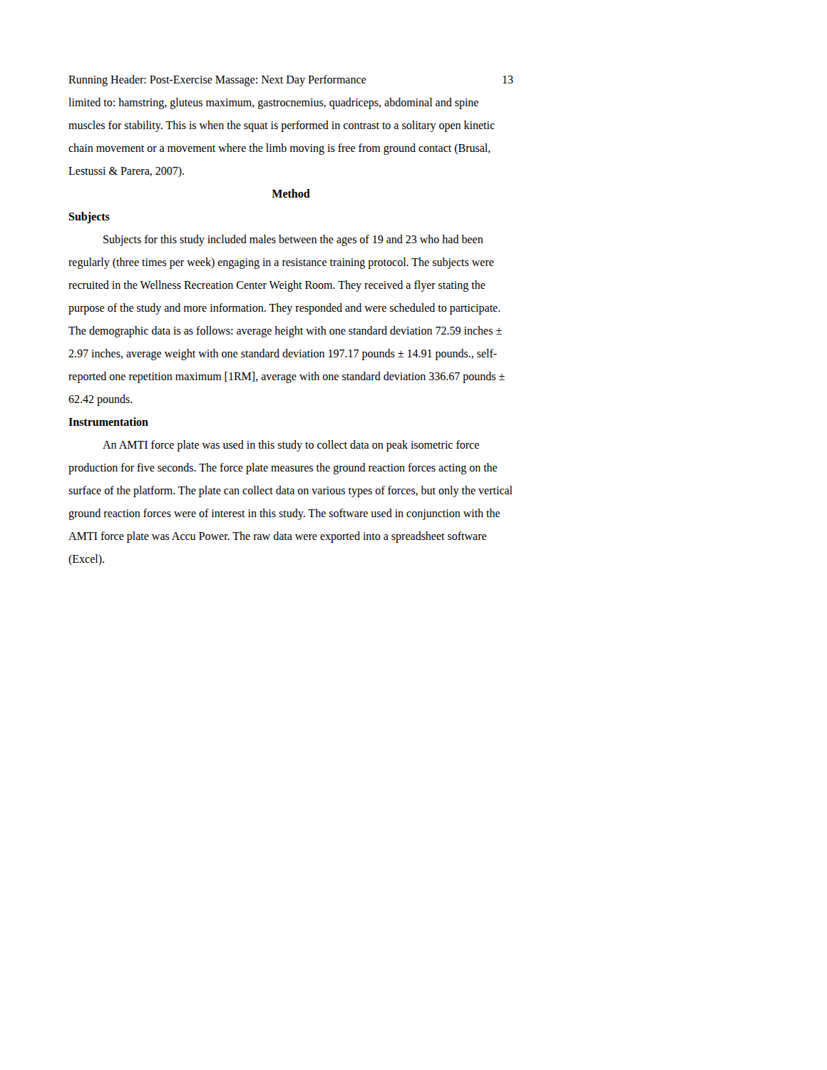Running Header: Post-Exercise Massage: Next Day Performance 13
limited to: hamstring, gluteus maximum, gastrocnemius, quadriceps, abdominal and spine muscles for stability. This is when the squat is performed in contrast to a solitary open kinetic chain movement or a movement where the limb moving is free from ground contact (Brusal, Lestussi & Parera, 2007).
Method
Subjects
Subjects for this study included males between the ages of 19 and 23 who had been regularly (three times per week) engaging in a resistance training protocol. The subjects were recruited in the Wellness Recreation Center Weight Room. They received a flyer stating the purpose of the study and more information. They responded and were scheduled to participate. The demographic data is as follows: average height with one standard deviation 72.59 inches ± 2.97 inches, average weight with one standard deviation 197.17 pounds ± 14.91 pounds., self-reported one repetition maximum [1RM], average with one standard deviation 336.67 pounds ± 62.42 pounds.
Instrumentation
An AMTI force plate was used in this study to collect data on peak isometric force production for five seconds. The force plate measures the ground reaction forces acting on the surface of the platform. The plate can collect data on various types of forces, but only the vertical ground reaction forces were of interest in this study. The software used in conjunction with the AMTI force plate was Accu Power. The raw data were exported into a spreadsheet software (Excel).